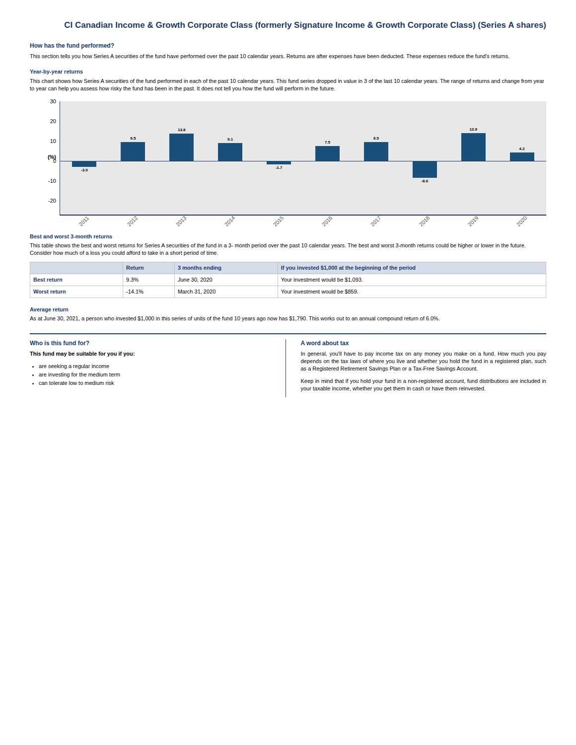CI Canadian Income & Growth Corporate Class (formerly Signature Income & Growth Corporate Class) (Series A shares)
How has the fund performed?
This section tells you how Series A securities of the fund have performed over the past 10 calendar years. Returns are after expenses have been deducted. These expenses reduce the fund's returns.
Year-by-year returns
This chart shows how Series A securities of the fund performed in each of the past 10 calendar years. This fund series dropped in value in 3 of the last 10 calendar years. The range of returns and change from year to year can help you assess how risky the fund has been in the past. It does not tell you how the fund will perform in the future.
30
20
10
0
-10
-20
(%)
-3.0
9.5
13.8
9.1
-1.7
7.5
9.5
-8.6
13.9
4.2
2011
2012
2013
2014
2015
2016
2017
2018
2019
2020
Best and worst 3-month returns
This table shows the best and worst returns for Series A securities of the fund in a 3- month period over the past 10 calendar years. The best and worst 3-month returns could be higher or lower in the future. Consider how much of a loss you could afford to take in a short period of time.
| | Return | 3 months ending | If you invested $1,000 at the beginning of the period |
| --- | --- | --- | --- |
| Best return | 9.3% | June 30, 2020 | Your investment would be $1,093. |
| Worst return | -14.1% | March 31, 2020 | Your investment would be $859. |
Average return
As at June 30, 2021, a person who invested $1,000 in this series of units of the fund 10 years ago now has $1,790. This works out to an annual compound return of 6.0%.
Who is this fund for?
This fund may be suitable for you if you:
are seeking a regular income
are investing for the medium term
can tolerate low to medium risk
A word about tax
In general, you'll have to pay income tax on any money you make on a fund. How much you pay depends on the tax laws of where you live and whether you hold the fund in a registered plan, such as a Registered Retirement Savings Plan or a Tax-Free Savings Account.
Keep in mind that if you hold your fund in a non-registered account, fund distributions are included in your taxable income, whether you get them in cash or have them reinvested.